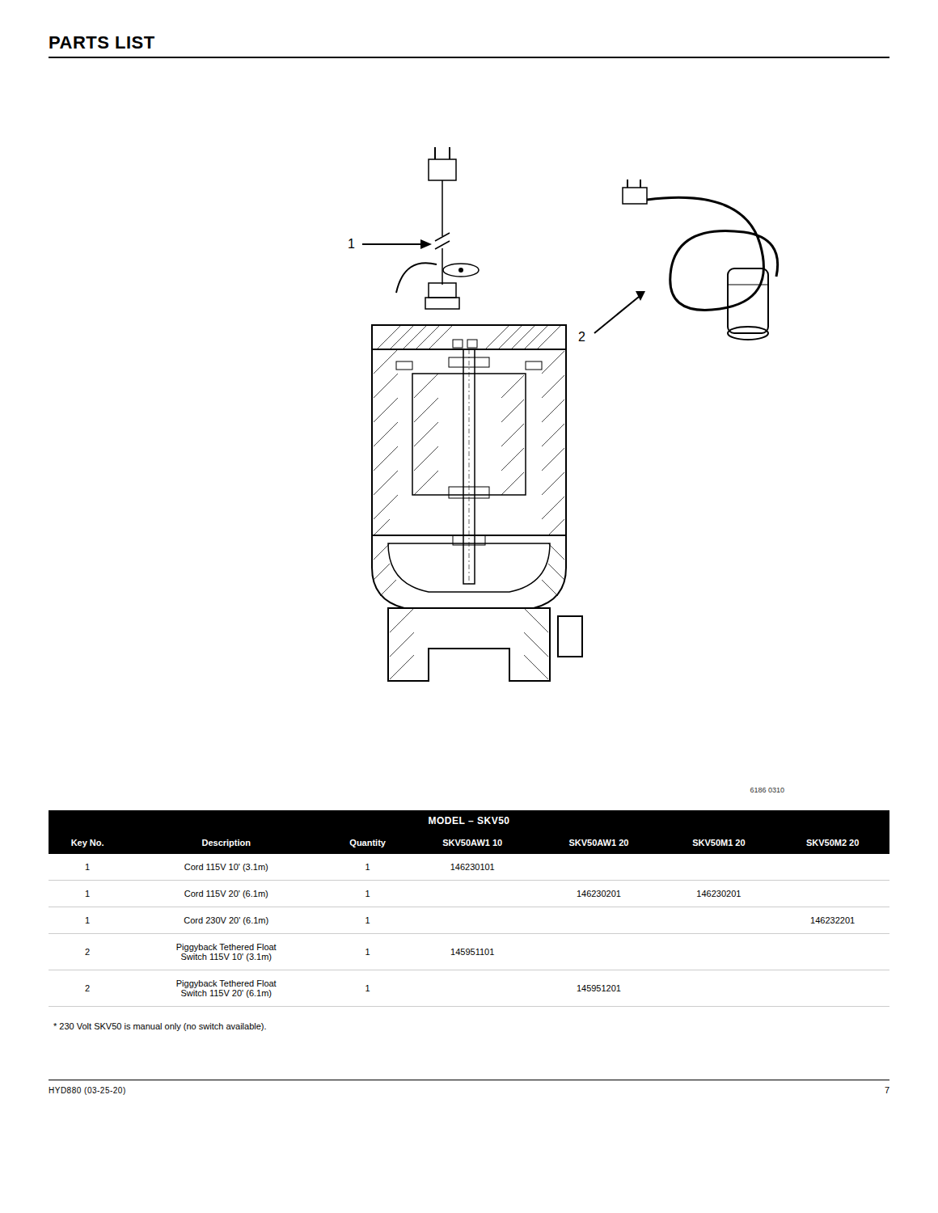PARTS LIST
1 2
6186 0310
MODEL – SKV50
| Key No. | Description | Quantity | SKV50AW1 10 | SKV50AW1 20 | SKV50M1 20 | SKV50M2 20 |
| --- | --- | --- | --- | --- | --- | --- |
| 1 | Cord 115V 10' (3.1m) | 1 | 146230101 | | | |
| 1 | Cord 115V 20' (6.1m) | 1 | | 146230201 | 146230201 | |
| 1 | Cord 230V 20' (6.1m) | 1 | | | | 146232201 |
| 2 | Piggyback Tethered Float Switch 115V 10' (3.1m) | 1 | 145951101 | | | |
| 2 | Piggyback Tethered Float Switch 115V 20' (6.1m) | 1 | | 145951201 | | |
* 230 Volt SKV50 is manual only (no switch available).
HYD880 (03-25-20) 7